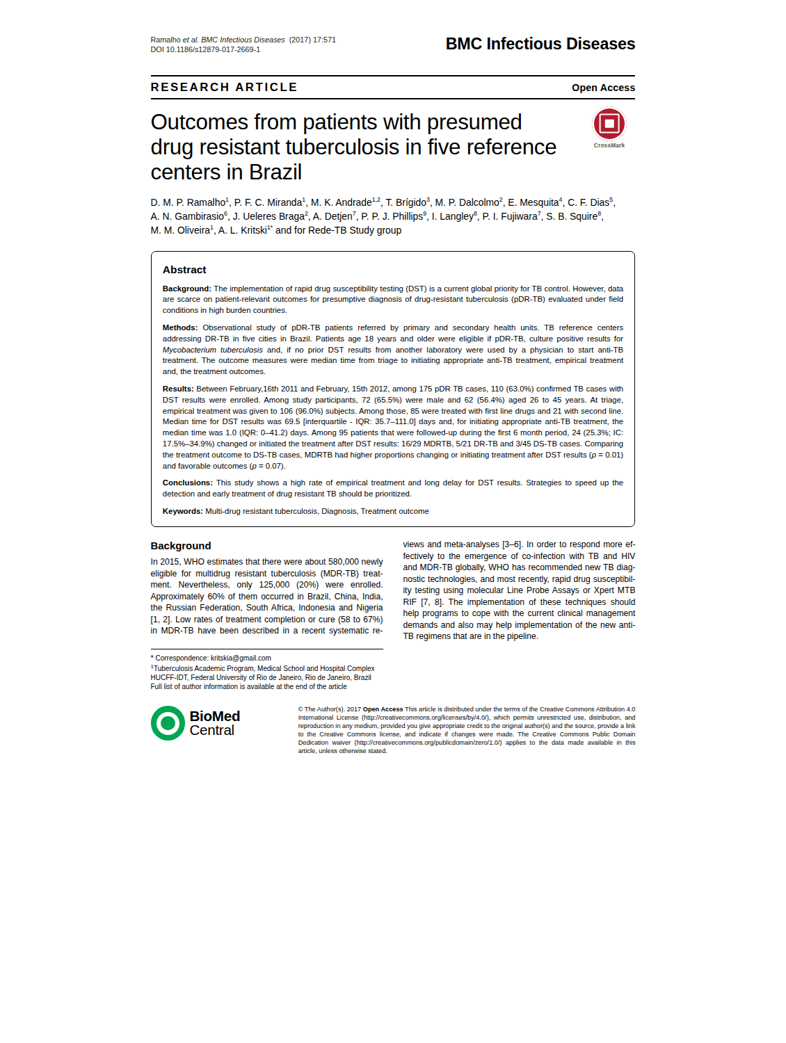Ramalho et al. BMC Infectious Diseases (2017) 17:571
DOI 10.1186/s12879-017-2669-1
BMC Infectious Diseases
Research Article
Open Access
CrossMark
Outcomes from patients with presumed
drug resistant tuberculosis in five reference
centers in Brazil
D. M. P. Ramalho1, P. F. C. Miranda1, M. K. Andrade1,2, T. Brígido3, M. P. Dalcolmo2, E. Mesquita4, C. F. Dias5,
A. N. Gambirasio6, J. Ueleres Braga2, A. Detjen7, P. P. J. Phillips9, I. Langley8, P. I. Fujiwara7, S. B. Squire8,
M. M. Oliveira1, A. L. Kritski1* and for Rede-TB Study group
Abstract
Background: The implementation of rapid drug susceptibility testing (DST) is a current global priority for TB control. However, data are scarce on patient-relevant outcomes for presumptive diagnosis of drug-resistant tuberculosis (pDR-TB) evaluated under field conditions in high burden countries.
Methods: Observational study of pDR-TB patients referred by primary and secondary health units. TB reference centers addressing DR-TB in five cities in Brazil. Patients age 18 years and older were eligible if pDR-TB, culture positive results for Mycobacterium tuberculosis and, if no prior DST results from another laboratory were used by a physician to start anti-TB treatment. The outcome measures were median time from triage to initiating appropriate anti-TB treatment, empirical treatment and, the treatment outcomes.
Results: Between February,16th 2011 and February, 15th 2012, among 175 pDR TB cases, 110 (63.0%) confirmed TB cases with DST results were enrolled. Among study participants, 72 (65.5%) were male and 62 (56.4%) aged 26 to 45 years. At triage, empirical treatment was given to 106 (96.0%) subjects. Among those, 85 were treated with first line drugs and 21 with second line. Median time for DST results was 69.5 [interquartile - IQR: 35.7–111.0] days and, for initiating appropriate anti-TB treatment, the median time was 1.0 (IQR: 0–41.2) days. Among 95 patients that were followed-up during the first 6 month period, 24 (25.3%; IC: 17.5%–34.9%) changed or initiated the treatment after DST results: 16/29 MDRTB, 5/21 DR-TB and 3/45 DS-TB cases. Comparing the treatment outcome to DS-TB cases, MDRTB had higher proportions changing or initiating treatment after DST results (p = 0.01) and favorable outcomes (p = 0.07).
Conclusions: This study shows a high rate of empirical treatment and long delay for DST results. Strategies to speed up the detection and early treatment of drug resistant TB should be prioritized.
Keywords: Multi-drug resistant tuberculosis, Diagnosis, Treatment outcome
Background
In 2015, WHO estimates that there were about 580,000 newly eligible for multidrug resistant tuberculosis (MDR-TB) treatment. Nevertheless, only 125,000 (20%) were enrolled. Approximately 60% of them occurred in Brazil, China, India, the Russian Federation, South Africa, Indonesia and Nigeria [1, 2]. Low rates of treatment completion or cure (58 to 67%) in MDR-TB have been described in a recent systematic reviews and meta-analyses [3–6]. In order to respond more effectively to the emergence of co-infection with TB and HIV and MDR-TB globally, WHO has recommended new TB diagnostic technologies, and most recently, rapid drug susceptibility testing using molecular Line Probe Assays or Xpert MTB RIF [7, 8]. The implementation of these techniques should help programs to cope with the current clinical management demands and also may help implementation of the new anti-TB regimens that are in the pipeline.
* Correspondence: kritskia@gmail.com
1Tuberculosis Academic Program, Medical School and Hospital Complex HUCFF-IDT, Federal University of Rio de Janeiro, Rio de Janeiro, Brazil
Full list of author information is available at the end of the article
BioMed
Central
© The Author(s). 2017 Open Access This article is distributed under the terms of the Creative Commons Attribution 4.0 International License (http://creativecommons.org/licenses/by/4.0/), which permits unrestricted use, distribution, and reproduction in any medium, provided you give appropriate credit to the original author(s) and the source, provide a link to the Creative Commons license, and indicate if changes were made. The Creative Commons Public Domain Dedication waiver (http://creativecommons.org/publicdomain/zero/1.0/) applies to the data made available in this article, unless otherwise stated.